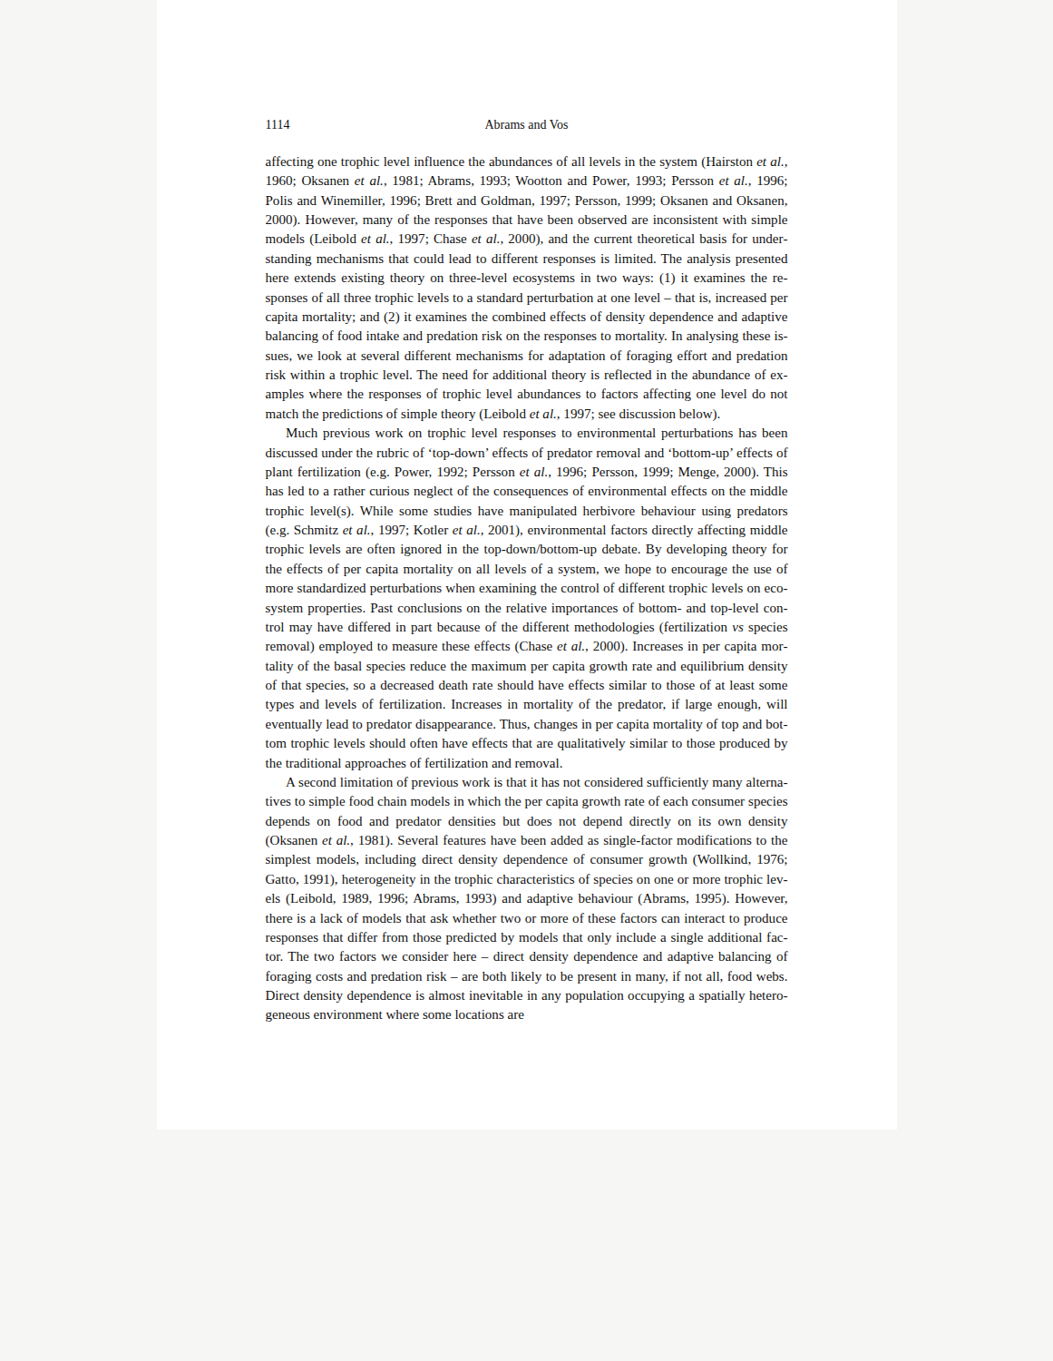1114 Abrams and Vos
affecting one trophic level influence the abundances of all levels in the system (Hairston et al., 1960; Oksanen et al., 1981; Abrams, 1993; Wootton and Power, 1993; Persson et al., 1996; Polis and Winemiller, 1996; Brett and Goldman, 1997; Persson, 1999; Oksanen and Oksanen, 2000). However, many of the responses that have been observed are inconsistent with simple models (Leibold et al., 1997; Chase et al., 2000), and the current theoretical basis for understanding mechanisms that could lead to different responses is limited. The analysis presented here extends existing theory on three-level ecosystems in two ways: (1) it examines the responses of all three trophic levels to a standard perturbation at one level – that is, increased per capita mortality; and (2) it examines the combined effects of density dependence and adaptive balancing of food intake and predation risk on the responses to mortality. In analysing these issues, we look at several different mechanisms for adaptation of foraging effort and predation risk within a trophic level. The need for additional theory is reflected in the abundance of examples where the responses of trophic level abundances to factors affecting one level do not match the predictions of simple theory (Leibold et al., 1997; see discussion below).
Much previous work on trophic level responses to environmental perturbations has been discussed under the rubric of ‘top-down’ effects of predator removal and ‘bottom-up’ effects of plant fertilization (e.g. Power, 1992; Persson et al., 1996; Persson, 1999; Menge, 2000). This has led to a rather curious neglect of the consequences of environmental effects on the middle trophic level(s). While some studies have manipulated herbivore behaviour using predators (e.g. Schmitz et al., 1997; Kotler et al., 2001), environmental factors directly affecting middle trophic levels are often ignored in the top-down/bottom-up debate. By developing theory for the effects of per capita mortality on all levels of a system, we hope to encourage the use of more standardized perturbations when examining the control of different trophic levels on ecosystem properties. Past conclusions on the relative importances of bottom- and top-level control may have differed in part because of the different methodologies (fertilization vs species removal) employed to measure these effects (Chase et al., 2000). Increases in per capita mortality of the basal species reduce the maximum per capita growth rate and equilibrium density of that species, so a decreased death rate should have effects similar to those of at least some types and levels of fertilization. Increases in mortality of the predator, if large enough, will eventually lead to predator disappearance. Thus, changes in per capita mortality of top and bottom trophic levels should often have effects that are qualitatively similar to those produced by the traditional approaches of fertilization and removal.
A second limitation of previous work is that it has not considered sufficiently many alternatives to simple food chain models in which the per capita growth rate of each consumer species depends on food and predator densities but does not depend directly on its own density (Oksanen et al., 1981). Several features have been added as single-factor modifications to the simplest models, including direct density dependence of consumer growth (Wollkind, 1976; Gatto, 1991), heterogeneity in the trophic characteristics of species on one or more trophic levels (Leibold, 1989, 1996; Abrams, 1993) and adaptive behaviour (Abrams, 1995). However, there is a lack of models that ask whether two or more of these factors can interact to produce responses that differ from those predicted by models that only include a single additional factor. The two factors we consider here – direct density dependence and adaptive balancing of foraging costs and predation risk – are both likely to be present in many, if not all, food webs. Direct density dependence is almost inevitable in any population occupying a spatially heterogeneous environment where some locations are